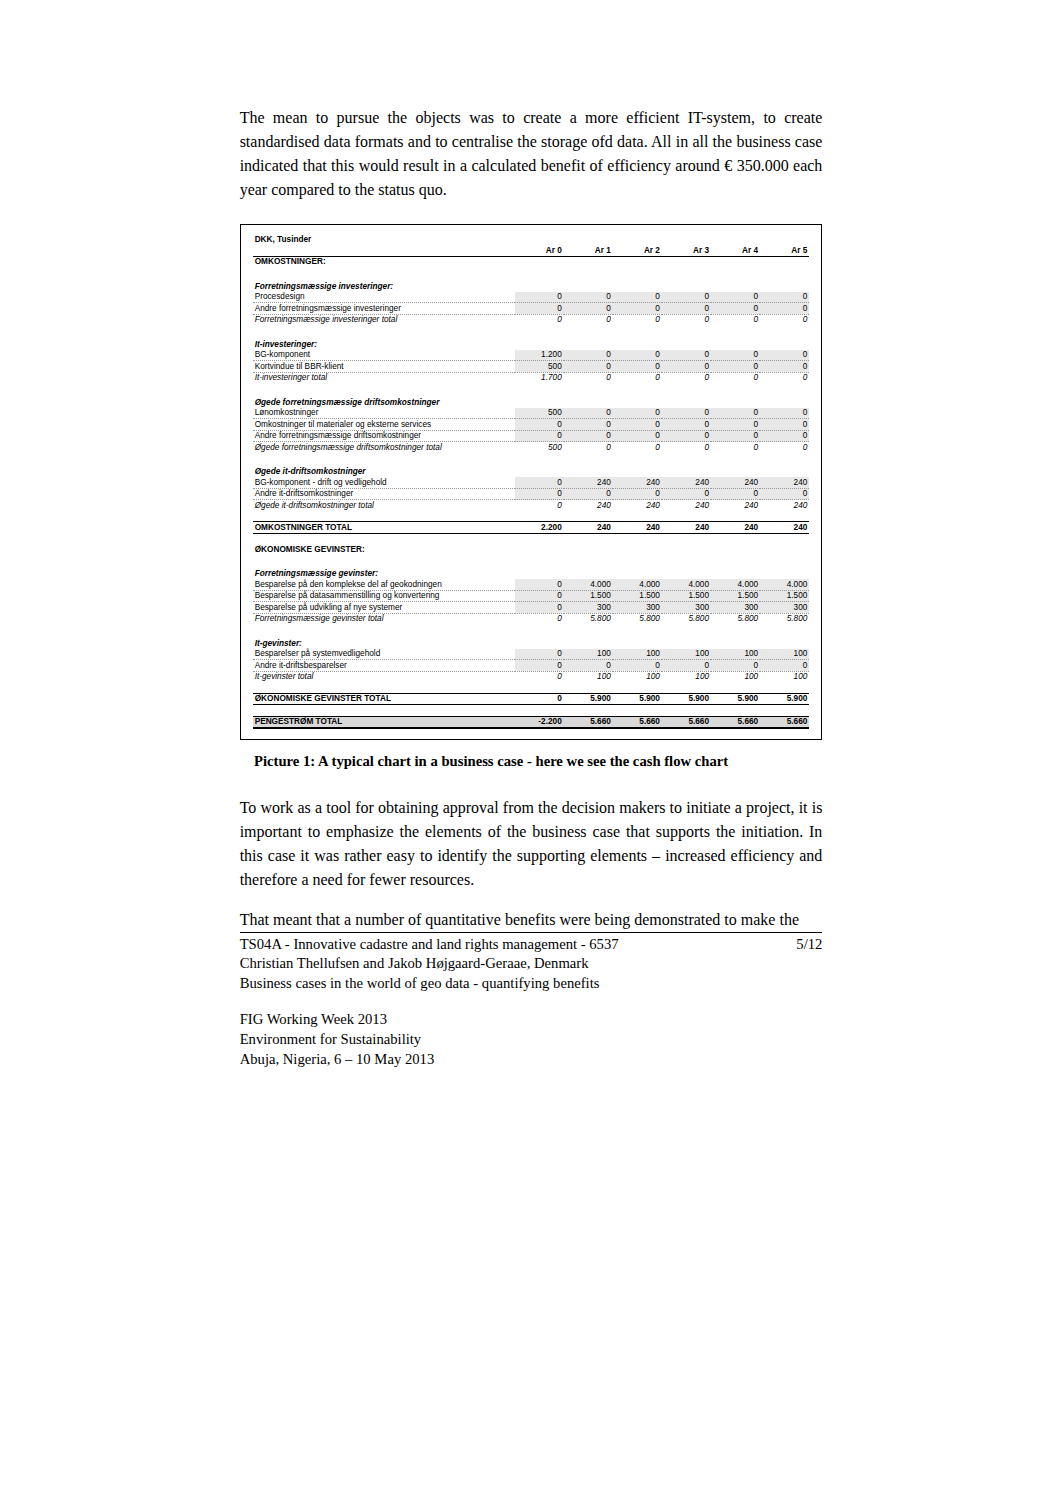The mean to pursue the objects was to create a more efficient IT-system, to create standardised data formats and to centralise the storage ofd data. All in all the business case indicated that this would result in a calculated benefit of efficiency around € 350.000 each year compared to the status quo.
| DKK, Tusinder | | | | | | |
| | Ar 0 | Ar 1 | Ar 2 | Ar 3 | Ar 4 | Ar 5 |
| OMKOSTNINGER: | | | | | | |
| Forretningsmæssige investeringer: | | | | | | |
| Procesdesign | 0 | 0 | 0 | 0 | 0 | 0 |
| Andre forretningsmæssige investeringer | 0 | 0 | 0 | 0 | 0 | 0 |
| Forretningsmæssige investeringer total | 0 | 0 | 0 | 0 | 0 | 0 |
| It-investeringer: | | | | | | |
| BG-komponent | 1.200 | 0 | 0 | 0 | 0 | 0 |
| Kortvindue til BBR-klient | 500 | 0 | 0 | 0 | 0 | 0 |
| It-investeringer total | 1.700 | 0 | 0 | 0 | 0 | 0 |
| Øgede forretningsmæssige driftsomkostninger | | | | | | |
| Lønomkostninger | 500 | 0 | 0 | 0 | 0 | 0 |
| Omkostninger til materialer og eksterne services | 0 | 0 | 0 | 0 | 0 | 0 |
| Andre forretningsmæssige driftsomkostninger | 0 | 0 | 0 | 0 | 0 | 0 |
| Øgede forretningsmæssige driftsomkostninger total | 500 | 0 | 0 | 0 | 0 | 0 |
| Øgede it-driftsomkostninger | | | | | | |
| BG-komponent - drift og vedligehold | 0 | 240 | 240 | 240 | 240 | 240 |
| Andre it-driftsomkostninger | 0 | 0 | 0 | 0 | 0 | 0 |
| Øgede it-driftsomkostninger total | 0 | 240 | 240 | 240 | 240 | 240 |
| OMKOSTNINGER TOTAL | 2.200 | 240 | 240 | 240 | 240 | 240 |
| ØKONOMISKE GEVINSTER: | | | | | | |
| Forretningsmæssige gevinster: | | | | | | |
| Besparelse på den komplekse del af geokodningen | 0 | 4.000 | 4.000 | 4.000 | 4.000 | 4.000 |
| Besparelse på datasammenstilling og konvertering | 0 | 1.500 | 1.500 | 1.500 | 1.500 | 1.500 |
| Besparelse på udvikling af nye systemer | 0 | 300 | 300 | 300 | 300 | 300 |
| Forretningsmæssige gevinster total | 0 | 5.800 | 5.800 | 5.800 | 5.800 | 5.800 |
| It-gevinster: | | | | | | |
| Besparelser på systemvedligehold | 0 | 100 | 100 | 100 | 100 | 100 |
| Andre it-driftsbesparelser | 0 | 0 | 0 | 0 | 0 | 0 |
| It-gevinster total | 0 | 100 | 100 | 100 | 100 | 100 |
| ØKONOMISKE GEVINSTER TOTAL | 0 | 5.900 | 5.900 | 5.900 | 5.900 | 5.900 |
| PENGESTRØM TOTAL | -2.200 | 5.660 | 5.660 | 5.660 | 5.660 | 5.660 |
Picture 1: A typical chart in a business case - here we see the cash flow chart
To work as a tool for obtaining approval from the decision makers to initiate a project, it is important to emphasize the elements of the business case that supports the initiation. In this case it was rather easy to identify the supporting elements – increased efficiency and therefore a need for fewer resources.
That meant that a number of quantitative benefits were being demonstrated to make the
5/12
TS04A - Innovative cadastre and land rights management - 6537
Christian Thellufsen and Jakob Højgaard-Geraae, Denmark
Business cases in the world of geo data - quantifying benefits
FIG Working Week 2013
Environment for Sustainability
Abuja, Nigeria, 6 – 10 May 2013